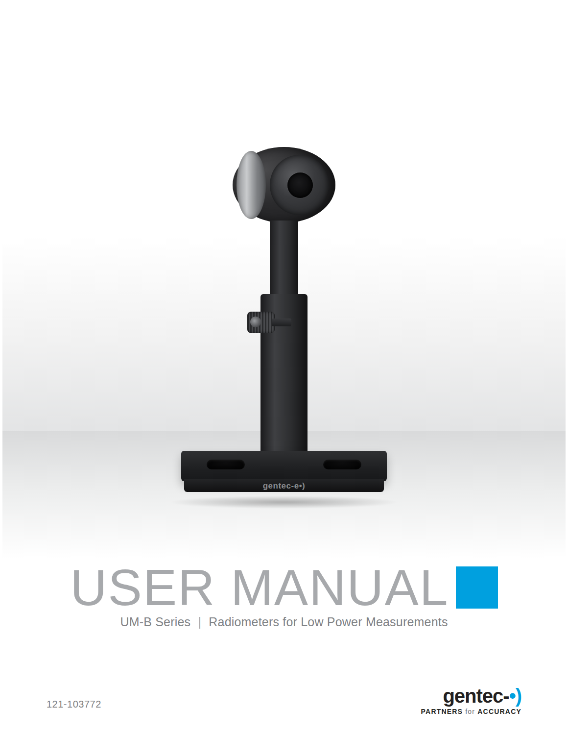gentec-e•)
USER MANUAL
UM-B Series | Radiometers for Low Power Measurements
121-103772
gentec-•)
PARTNERS for ACCURACY